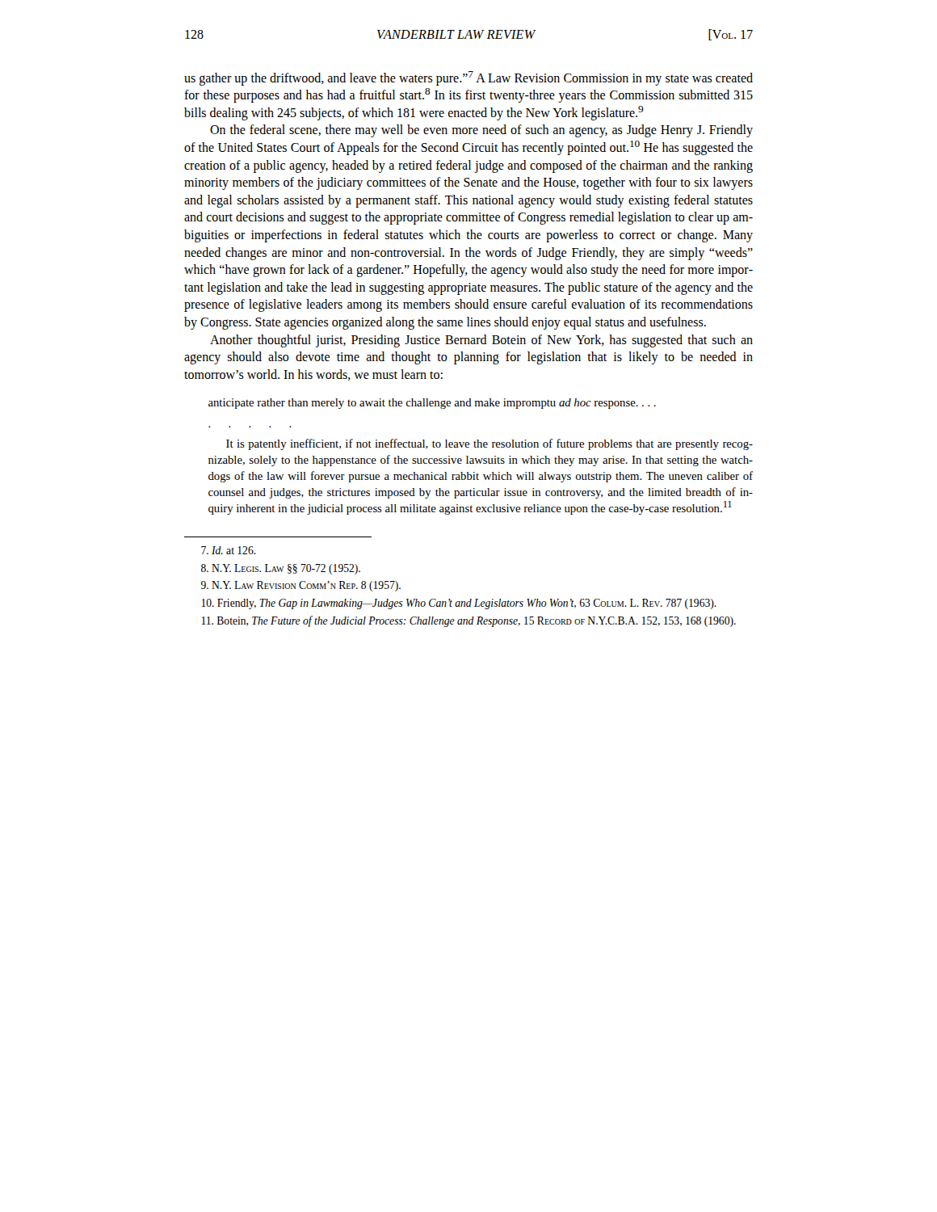128 VANDERBILT LAW REVIEW [Vol. 17
us gather up the driftwood, and leave the waters pure.”7 A Law Revision Commission in my state was created for these purposes and has had a fruitful start.8 In its first twenty-three years the Commission submitted 315 bills dealing with 245 subjects, of which 181 were enacted by the New York legislature.9
On the federal scene, there may well be even more need of such an agency, as Judge Henry J. Friendly of the United States Court of Appeals for the Second Circuit has recently pointed out.10 He has suggested the creation of a public agency, headed by a retired federal judge and composed of the chairman and the ranking minority members of the judiciary committees of the Senate and the House, together with four to six lawyers and legal scholars assisted by a permanent staff. This national agency would study existing federal statutes and court decisions and suggest to the appropriate committee of Congress remedial legislation to clear up ambiguities or imperfections in federal statutes which the courts are powerless to correct or change. Many needed changes are minor and non-controversial. In the words of Judge Friendly, they are simply “weeds” which “have grown for lack of a gardener.” Hopefully, the agency would also study the need for more important legislation and take the lead in suggesting appropriate measures. The public stature of the agency and the presence of legislative leaders among its members should ensure careful evaluation of its recommendations by Congress. State agencies organized along the same lines should enjoy equal status and usefulness.
Another thoughtful jurist, Presiding Justice Bernard Botein of New York, has suggested that such an agency should also devote time and thought to planning for legislation that is likely to be needed in tomorrow’s world. In his words, we must learn to:
anticipate rather than merely to await the challenge and make impromptu ad hoc response. . . .
. . . . .
It is patently inefficient, if not ineffectual, to leave the resolution of future problems that are presently recognizable, solely to the happenstance of the successive lawsuits in which they may arise. In that setting the watchdogs of the law will forever pursue a mechanical rabbit which will always outstrip them. The uneven caliber of counsel and judges, the strictures imposed by the particular issue in controversy, and the limited breadth of inquiry inherent in the judicial process all militate against exclusive reliance upon the case-by-case resolution.11
7. Id. at 126.
8. N.Y. Legis. Law §§ 70-72 (1952).
9. N.Y. Law Revision Comm’n Rep. 8 (1957).
10. Friendly, The Gap in Lawmaking—Judges Who Can’t and Legislators Who Won’t, 63 Colum. L. Rev. 787 (1963).
11. Botein, The Future of the Judicial Process: Challenge and Response, 15 Record of N.Y.C.B.A. 152, 153, 168 (1960).